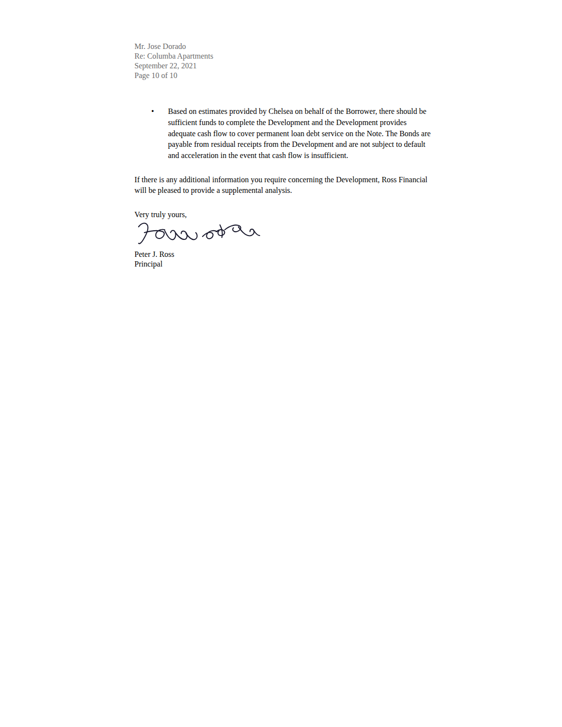Mr. Jose Dorado
Re: Columba Apartments
September 22, 2021
Page 10 of 10
Based on estimates provided by Chelsea on behalf of the Borrower, there should be sufficient funds to complete the Development and the Development provides adequate cash flow to cover permanent loan debt service on the Note. The Bonds are payable from residual receipts from the Development and are not subject to default and acceleration in the event that cash flow is insufficient.
If there is any additional information you require concerning the Development, Ross Financial will be pleased to provide a supplemental analysis.
Very truly yours,
Peter J. Ross
Principal